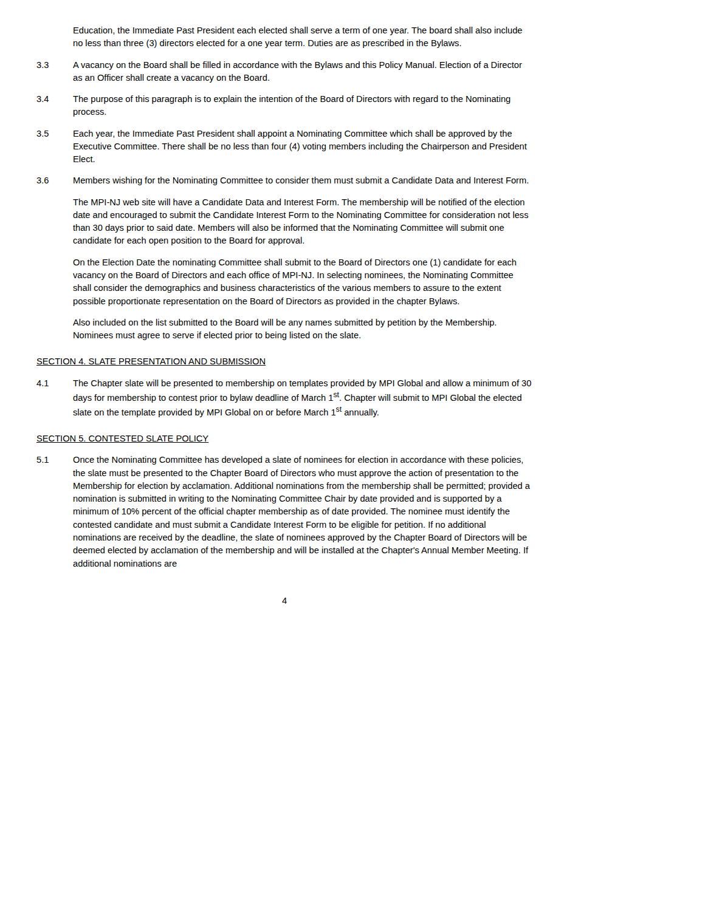Education, the Immediate Past President each elected shall serve a term of one year. The board shall also include no less than three (3) directors elected for a one year term. Duties are as prescribed in the Bylaws.
3.3
A vacancy on the Board shall be filled in accordance with the Bylaws and this Policy Manual. Election of a Director as an Officer shall create a vacancy on the Board.
3.4
The purpose of this paragraph is to explain the intention of the Board of Directors with regard to the Nominating process.
3.5
Each year, the Immediate Past President shall appoint a Nominating Committee which shall be approved by the Executive Committee. There shall be no less than four (4) voting members including the Chairperson and President Elect.
3.6
Members wishing for the Nominating Committee to consider them must submit a Candidate Data and Interest Form.
The MPI-NJ web site will have a Candidate Data and Interest Form. The membership will be notified of the election date and encouraged to submit the Candidate Interest Form to the Nominating Committee for consideration not less than 30 days prior to said date. Members will also be informed that the Nominating Committee will submit one candidate for each open position to the Board for approval.
On the Election Date the nominating Committee shall submit to the Board of Directors one (1) candidate for each vacancy on the Board of Directors and each office of MPI-NJ. In selecting nominees, the Nominating Committee shall consider the demographics and business characteristics of the various members to assure to the extent possible proportionate representation on the Board of Directors as provided in the chapter Bylaws.
Also included on the list submitted to the Board will be any names submitted by petition by the Membership. Nominees must agree to serve if elected prior to being listed on the slate.
SECTION 4. SLATE PRESENTATION AND SUBMISSION
4.1
The Chapter slate will be presented to membership on templates provided by MPI Global and allow a minimum of 30 days for membership to contest prior to bylaw deadline of March 1st. Chapter will submit to MPI Global the elected slate on the template provided by MPI Global on or before March 1st annually.
SECTION 5. CONTESTED SLATE POLICY
5.1
Once the Nominating Committee has developed a slate of nominees for election in accordance with these policies, the slate must be presented to the Chapter Board of Directors who must approve the action of presentation to the Membership for election by acclamation. Additional nominations from the membership shall be permitted; provided a nomination is submitted in writing to the Nominating Committee Chair by date provided and is supported by a minimum of 10% percent of the official chapter membership as of date provided. The nominee must identify the contested candidate and must submit a Candidate Interest Form to be eligible for petition. If no additional nominations are received by the deadline, the slate of nominees approved by the Chapter Board of Directors will be deemed elected by acclamation of the membership and will be installed at the Chapter's Annual Member Meeting. If additional nominations are
4